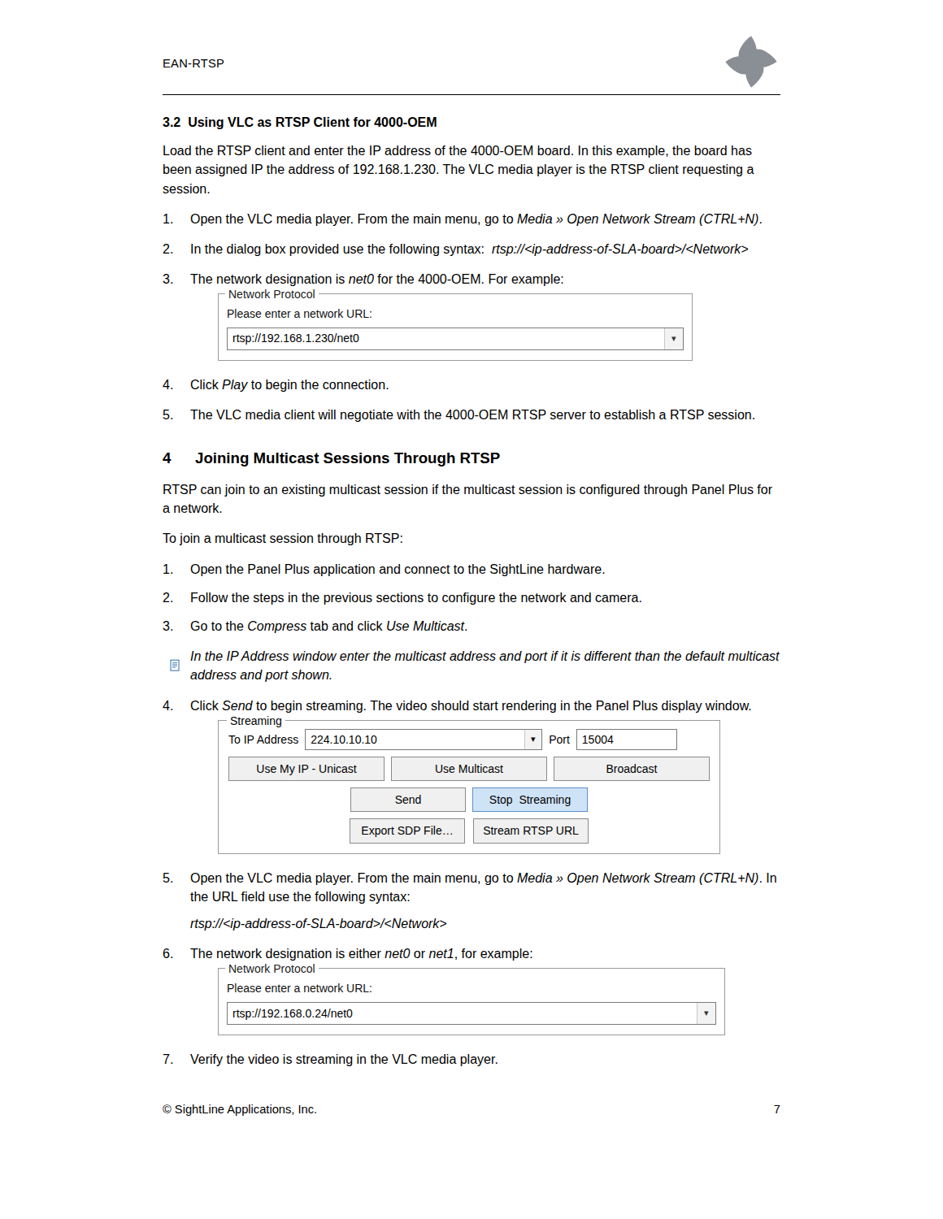EAN-RTSP
3.2 Using VLC as RTSP Client for 4000-OEM
Load the RTSP client and enter the IP address of the 4000-OEM board. In this example, the board has been assigned IP the address of 192.168.1.230. The VLC media player is the RTSP client requesting a session.
Open the VLC media player. From the main menu, go to Media » Open Network Stream (CTRL+N).
In the dialog box provided use the following syntax: rtsp://<ip-address-of-SLA-board>/<Network>
The network designation is net0 for the 4000-OEM. For example:
Network Protocol
Please enter a network URL:
rtsp://192.168.1.230/net0
▾
Click Play to begin the connection.
The VLC media client will negotiate with the 4000-OEM RTSP server to establish a RTSP session.
4 Joining Multicast Sessions Through RTSP
RTSP can join to an existing multicast session if the multicast session is configured through Panel Plus for a network.
To join a multicast session through RTSP:
Open the Panel Plus application and connect to the SightLine hardware.
Follow the steps in the previous sections to configure the network and camera.
Go to the Compress tab and click Use Multicast.
In the IP Address window enter the multicast address and port if it is different than the default multicast address and port shown.
Click Send to begin streaming. The video should start rendering in the Panel Plus display window.
Streaming
To IP Address
224.10.10.10
▾
Port
15004
Use My IP - Unicast
Use Multicast
Broadcast
Send
Stop Streaming
Export SDP File…
Stream RTSP URL
Open the VLC media player. From the main menu, go to Media » Open Network Stream (CTRL+N). In the URL field use the following syntax:
rtsp://<ip-address-of-SLA-board>/<Network>
The network designation is either net0 or net1, for example:
Network Protocol
Please enter a network URL:
rtsp://192.168.0.24/net0
▾
Verify the video is streaming in the VLC media player.
© SightLine Applications, Inc.
7